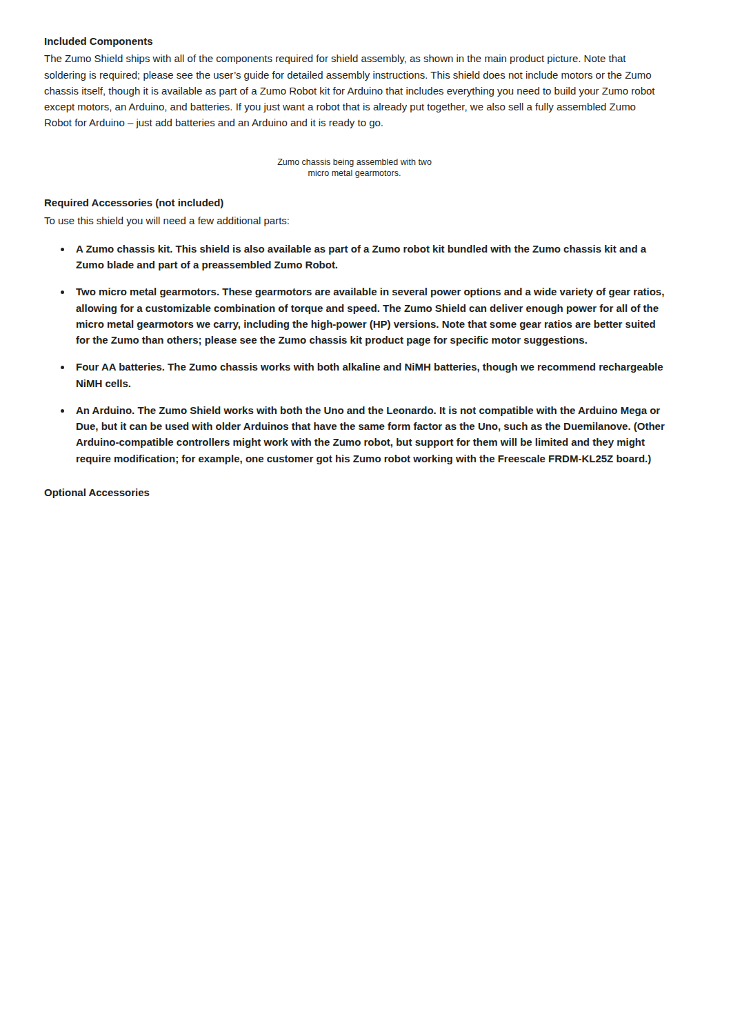Included Components
The Zumo Shield ships with all of the components required for shield assembly, as shown in the main product picture. Note that soldering is required; please see the user’s guide for detailed assembly instructions. This shield does not include motors or the Zumo chassis itself, though it is available as part of a Zumo Robot kit for Arduino that includes everything you need to build your Zumo robot except motors, an Arduino, and batteries. If you just want a robot that is already put together, we also sell a fully assembled Zumo Robot for Arduino – just add batteries and an Arduino and it is ready to go.
Zumo chassis being assembled with two
micro metal gearmotors.
Required Accessories (not included)
To use this shield you will need a few additional parts:
A Zumo chassis kit. This shield is also available as part of a Zumo robot kit bundled with the Zumo chassis kit and a Zumo blade and part of a preassembled Zumo Robot.
Two micro metal gearmotors. These gearmotors are available in several power options and a wide variety of gear ratios, allowing for a customizable combination of torque and speed. The Zumo Shield can deliver enough power for all of the micro metal gearmotors we carry, including the high-power (HP) versions. Note that some gear ratios are better suited for the Zumo than others; please see the Zumo chassis kit product page for specific motor suggestions.
Four AA batteries. The Zumo chassis works with both alkaline and NiMH batteries, though we recommend rechargeable NiMH cells.
An Arduino. The Zumo Shield works with both the Uno and the Leonardo. It is not compatible with the Arduino Mega or Due, but it can be used with older Arduinos that have the same form factor as the Uno, such as the Duemilanove. (Other Arduino-compatible controllers might work with the Zumo robot, but support for them will be limited and they might require modification; for example, one customer got his Zumo robot working with the Freescale FRDM-KL25Z board.)
Optional Accessories